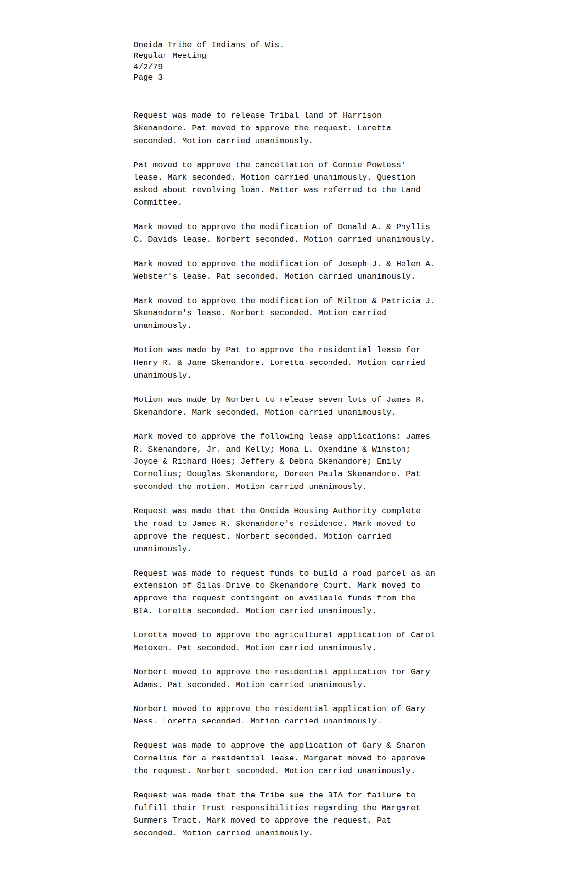Oneida Tribe of Indians of Wis. Regular Meeting 4/2/79 Page 3
Request was made to release Tribal land of Harrison Skenandore. Pat moved to approve the request. Loretta seconded. Motion carried unanimously.
Pat moved to approve the cancellation of Connie Powless' lease. Mark seconded. Motion carried unanimously. Question asked about revolving loan. Matter was referred to the Land Committee.
Mark moved to approve the modification of Donald A. & Phyllis C. Davids lease. Norbert seconded. Motion carried unanimously.
Mark moved to approve the modification of Joseph J. & Helen A. Webster's lease. Pat seconded. Motion carried unanimously.
Mark moved to approve the modification of Milton & Patricia J. Skenandore's lease. Norbert seconded. Motion carried unanimously.
Motion was made by Pat to approve the residential lease for Henry R. & Jane Skenandore. Loretta seconded. Motion carried unanimously.
Motion was made by Norbert to release seven lots of James R. Skenandore. Mark seconded. Motion carried unanimously.
Mark moved to approve the following lease applications: James R. Skenandore, Jr. and Kelly; Mona L. Oxendine & Winston; Joyce & Richard Hoes; Jeffery & Debra Skenandore; Emily Cornelius; Douglas Skenandore, Doreen Paula Skenandore. Pat seconded the motion. Motion carried unanimously.
Request was made that the Oneida Housing Authority complete the road to James R. Skenandore's residence. Mark moved to approve the request. Norbert seconded. Motion carried unanimously.
Request was made to request funds to build a road parcel as an extension of Silas Drive to Skenandore Court. Mark moved to approve the request contingent on available funds from the BIA. Loretta seconded. Motion carried unanimously.
Loretta moved to approve the agricultural application of Carol Metoxen. Pat seconded. Motion carried unanimously.
Norbert moved to approve the residential application for Gary Adams. Pat seconded. Motion carried unanimously.
Norbert moved to approve the residential application of Gary Ness. Loretta seconded. Motion carried unanimously.
Request was made to approve the application of Gary & Sharon Cornelius for a residential lease. Margaret moved to approve the request. Norbert seconded. Motion carried unanimously.
Request was made that the Tribe sue the BIA for failure to fulfill their Trust responsibilities regarding the Margaret Summers Tract. Mark moved to approve the request. Pat seconded. Motion carried unanimously.